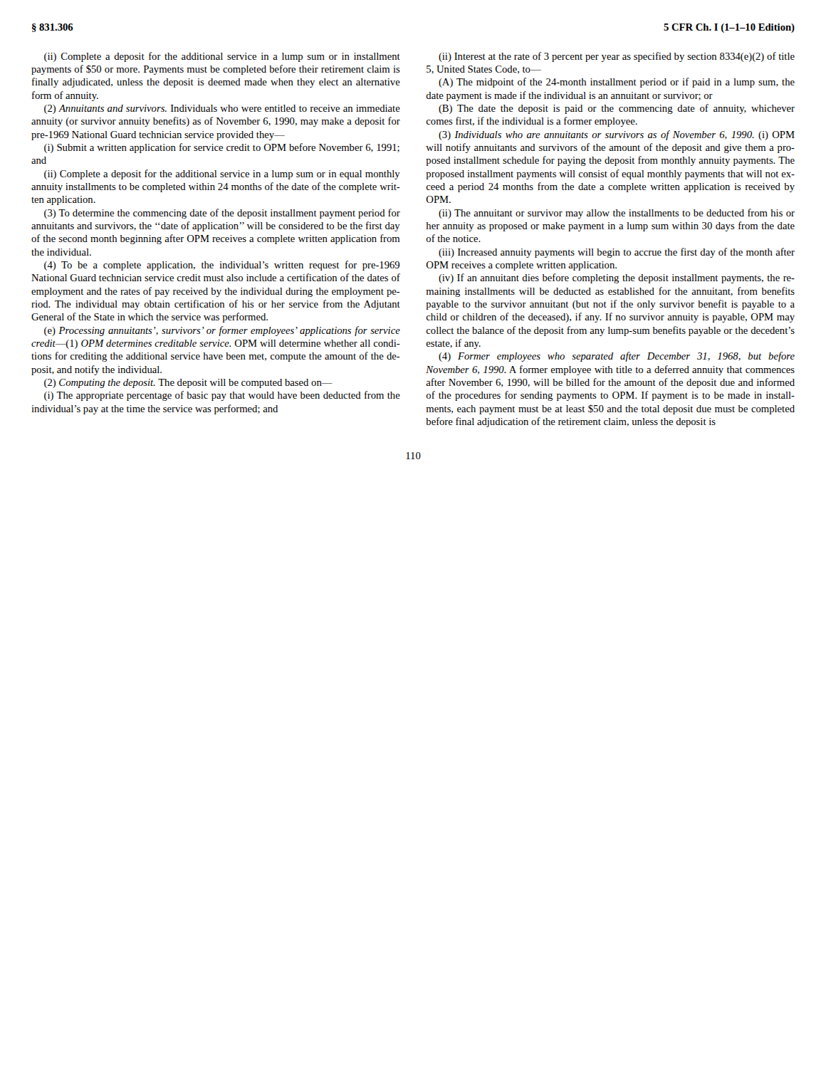§ 831.306 5 CFR Ch. I (1–1–10 Edition)
(ii) Complete a deposit for the additional service in a lump sum or in installment payments of $50 or more. Payments must be completed before their retirement claim is finally adjudicated, unless the deposit is deemed made when they elect an alternative form of annuity.
(2) Annuitants and survivors. Individuals who were entitled to receive an immediate annuity (or survivor annuity benefits) as of November 6, 1990, may make a deposit for pre-1969 National Guard technician service provided they—
(i) Submit a written application for service credit to OPM before November 6, 1991; and
(ii) Complete a deposit for the additional service in a lump sum or in equal monthly annuity installments to be completed within 24 months of the date of the complete written application.
(3) To determine the commencing date of the deposit installment payment period for annuitants and survivors, the ‘‘date of application’’ will be considered to be the first day of the second month beginning after OPM receives a complete written application from the individual.
(4) To be a complete application, the individual’s written request for pre-1969 National Guard technician service credit must also include a certification of the dates of employment and the rates of pay received by the individual during the employment period. The individual may obtain certification of his or her service from the Adjutant General of the State in which the service was performed.
(e) Processing annuitants’, survivors’ or former employees’ applications for service credit—(1) OPM determines creditable service. OPM will determine whether all conditions for crediting the additional service have been met, compute the amount of the deposit, and notify the individual.
(2) Computing the deposit. The deposit will be computed based on—
(i) The appropriate percentage of basic pay that would have been deducted from the individual’s pay at the time the service was performed; and
(ii) Interest at the rate of 3 percent per year as specified by section 8334(e)(2) of title 5, United States Code, to—
(A) The midpoint of the 24-month installment period or if paid in a lump sum, the date payment is made if the individual is an annuitant or survivor; or
(B) The date the deposit is paid or the commencing date of annuity, whichever comes first, if the individual is a former employee.
(3) Individuals who are annuitants or survivors as of November 6, 1990. (i) OPM will notify annuitants and survivors of the amount of the deposit and give them a proposed installment schedule for paying the deposit from monthly annuity payments. The proposed installment payments will consist of equal monthly payments that will not exceed a period 24 months from the date a complete written application is received by OPM.
(ii) The annuitant or survivor may allow the installments to be deducted from his or her annuity as proposed or make payment in a lump sum within 30 days from the date of the notice.
(iii) Increased annuity payments will begin to accrue the first day of the month after OPM receives a complete written application.
(iv) If an annuitant dies before completing the deposit installment payments, the remaining installments will be deducted as established for the annuitant, from benefits payable to the survivor annuitant (but not if the only survivor benefit is payable to a child or children of the deceased), if any. If no survivor annuity is payable, OPM may collect the balance of the deposit from any lump-sum benefits payable or the decedent’s estate, if any.
(4) Former employees who separated after December 31, 1968, but before November 6, 1990. A former employee with title to a deferred annuity that commences after November 6, 1990, will be billed for the amount of the deposit due and informed of the procedures for sending payments to OPM. If payment is to be made in installments, each payment must be at least $50 and the total deposit due must be completed before final adjudication of the retirement claim, unless the deposit is
110